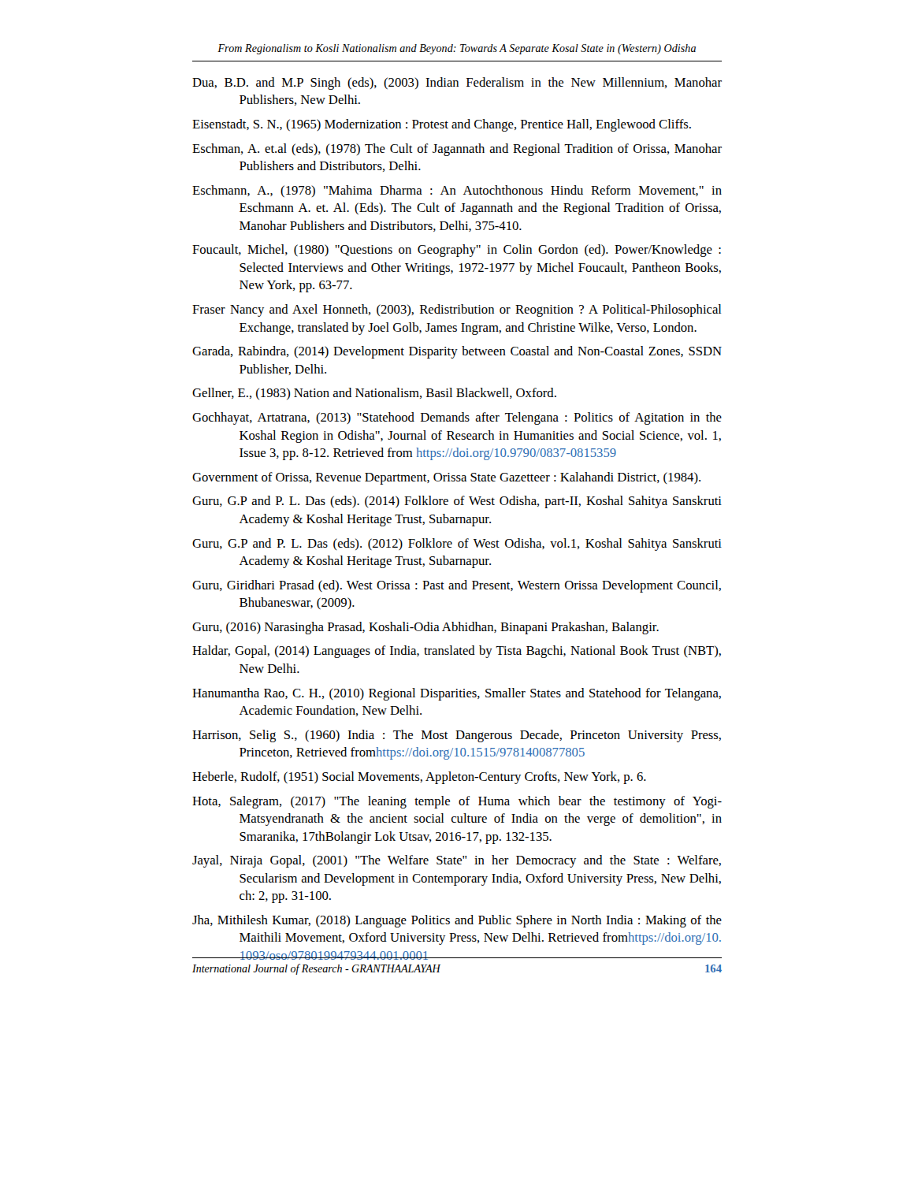From Regionalism to Kosli Nationalism and Beyond: Towards A Separate Kosal State in (Western) Odisha
Dua, B.D. and M.P Singh (eds), (2003) Indian Federalism in the New Millennium, Manohar Publishers, New Delhi.
Eisenstadt, S. N., (1965) Modernization : Protest and Change, Prentice Hall, Englewood Cliffs.
Eschman, A. et.al (eds), (1978) The Cult of Jagannath and Regional Tradition of Orissa, Manohar Publishers and Distributors, Delhi.
Eschmann, A., (1978) "Mahima Dharma : An Autochthonous Hindu Reform Movement," in Eschmann A. et. Al. (Eds). The Cult of Jagannath and the Regional Tradition of Orissa, Manohar Publishers and Distributors, Delhi, 375-410.
Foucault, Michel, (1980) "Questions on Geography" in Colin Gordon (ed). Power/Knowledge : Selected Interviews and Other Writings, 1972-1977 by Michel Foucault, Pantheon Books, New York, pp. 63-77.
Fraser Nancy and Axel Honneth, (2003), Redistribution or Reognition ? A Political-Philosophical Exchange, translated by Joel Golb, James Ingram, and Christine Wilke, Verso, London.
Garada, Rabindra, (2014) Development Disparity between Coastal and Non-Coastal Zones, SSDN Publisher, Delhi.
Gellner, E., (1983) Nation and Nationalism, Basil Blackwell, Oxford.
Gochhayat, Artatrana, (2013) "Statehood Demands after Telengana : Politics of Agitation in the Koshal Region in Odisha", Journal of Research in Humanities and Social Science, vol. 1, Issue 3, pp. 8-12. Retrieved from https://doi.org/10.9790/0837-0815359
Government of Orissa, Revenue Department, Orissa State Gazetteer : Kalahandi District, (1984).
Guru, G.P and P. L. Das (eds). (2014) Folklore of West Odisha, part-II, Koshal Sahitya Sanskruti Academy & Koshal Heritage Trust, Subarnapur.
Guru, G.P and P. L. Das (eds). (2012) Folklore of West Odisha, vol.1, Koshal Sahitya Sanskruti Academy & Koshal Heritage Trust, Subarnapur.
Guru, Giridhari Prasad (ed). West Orissa : Past and Present, Western Orissa Development Council, Bhubaneswar, (2009).
Guru, (2016) Narasingha Prasad, Koshali-Odia Abhidhan, Binapani Prakashan, Balangir.
Haldar, Gopal, (2014) Languages of India, translated by Tista Bagchi, National Book Trust (NBT), New Delhi.
Hanumantha Rao, C. H., (2010) Regional Disparities, Smaller States and Statehood for Telangana, Academic Foundation, New Delhi.
Harrison, Selig S., (1960) India : The Most Dangerous Decade, Princeton University Press, Princeton, Retrieved fromhttps://doi.org/10.1515/9781400877805
Heberle, Rudolf, (1951) Social Movements, Appleton-Century Crofts, New York, p. 6.
Hota, Salegram, (2017) "The leaning temple of Huma which bear the testimony of Yogi-Matsyendranath & the ancient social culture of India on the verge of demolition", in Smaranika, 17thBolangir Lok Utsav, 2016-17, pp. 132-135.
Jayal, Niraja Gopal, (2001) "The Welfare State'' in her Democracy and the State : Welfare, Secularism and Development in Contemporary India, Oxford University Press, New Delhi, ch: 2, pp. 31-100.
Jha, Mithilesh Kumar, (2018) Language Politics and Public Sphere in North India : Making of the Maithili Movement, Oxford University Press, New Delhi. Retrieved fromhttps://doi.org/10.1093/oso/9780199479344.001.0001
International Journal of Research - GRANTHAALAYAH 164